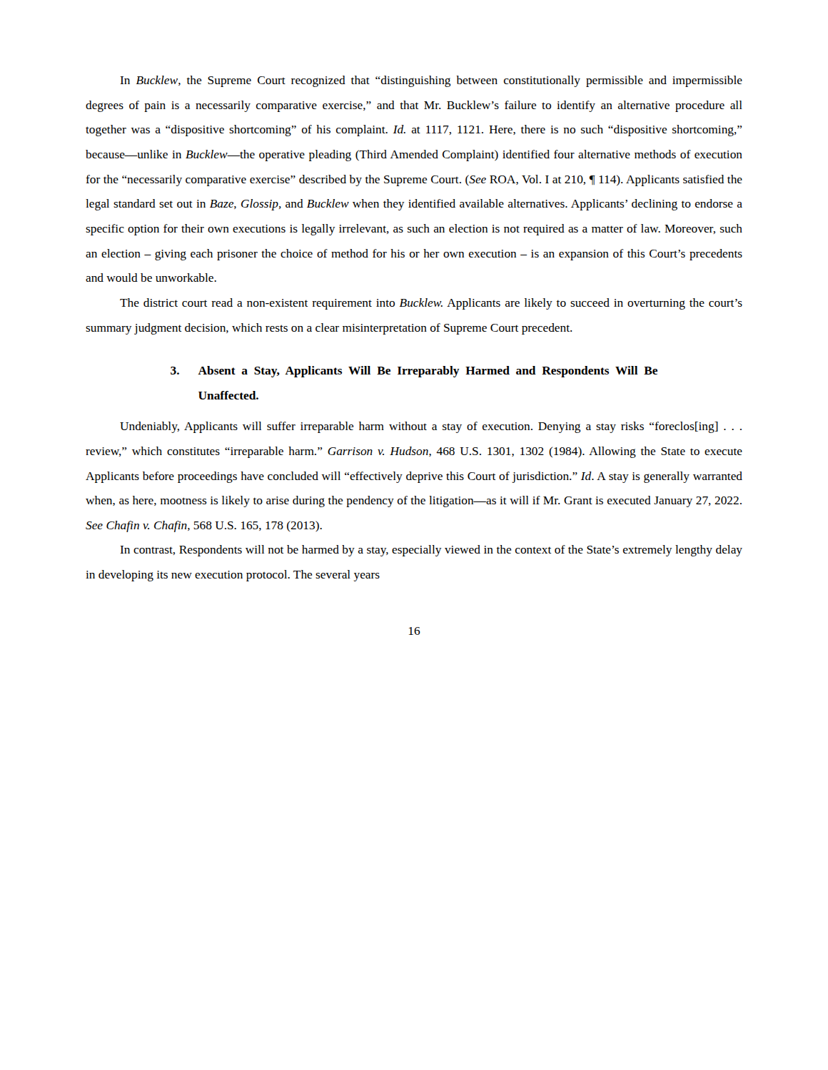In Bucklew, the Supreme Court recognized that “distinguishing between constitutionally permissible and impermissible degrees of pain is a necessarily comparative exercise,” and that Mr. Bucklew’s failure to identify an alternative procedure all together was a “dispositive shortcoming” of his complaint. Id. at 1117, 1121. Here, there is no such “dispositive shortcoming,” because—unlike in Bucklew—the operative pleading (Third Amended Complaint) identified four alternative methods of execution for the “necessarily comparative exercise” described by the Supreme Court. (See ROA, Vol. I at 210, ¶ 114). Applicants satisfied the legal standard set out in Baze, Glossip, and Bucklew when they identified available alternatives. Applicants’ declining to endorse a specific option for their own executions is legally irrelevant, as such an election is not required as a matter of law. Moreover, such an election – giving each prisoner the choice of method for his or her own execution – is an expansion of this Court’s precedents and would be unworkable.
The district court read a non-existent requirement into Bucklew. Applicants are likely to succeed in overturning the court’s summary judgment decision, which rests on a clear misinterpretation of Supreme Court precedent.
3. Absent a Stay, Applicants Will Be Irreparably Harmed and Respondents Will Be Unaffected.
Undeniably, Applicants will suffer irreparable harm without a stay of execution. Denying a stay risks “foreclos[ing] . . . review,” which constitutes “irreparable harm.” Garrison v. Hudson, 468 U.S. 1301, 1302 (1984). Allowing the State to execute Applicants before proceedings have concluded will “effectively deprive this Court of jurisdiction.” Id. A stay is generally warranted when, as here, mootness is likely to arise during the pendency of the litigation—as it will if Mr. Grant is executed January 27, 2022. See Chafin v. Chafin, 568 U.S. 165, 178 (2013).
In contrast, Respondents will not be harmed by a stay, especially viewed in the context of the State’s extremely lengthy delay in developing its new execution protocol. The several years
16